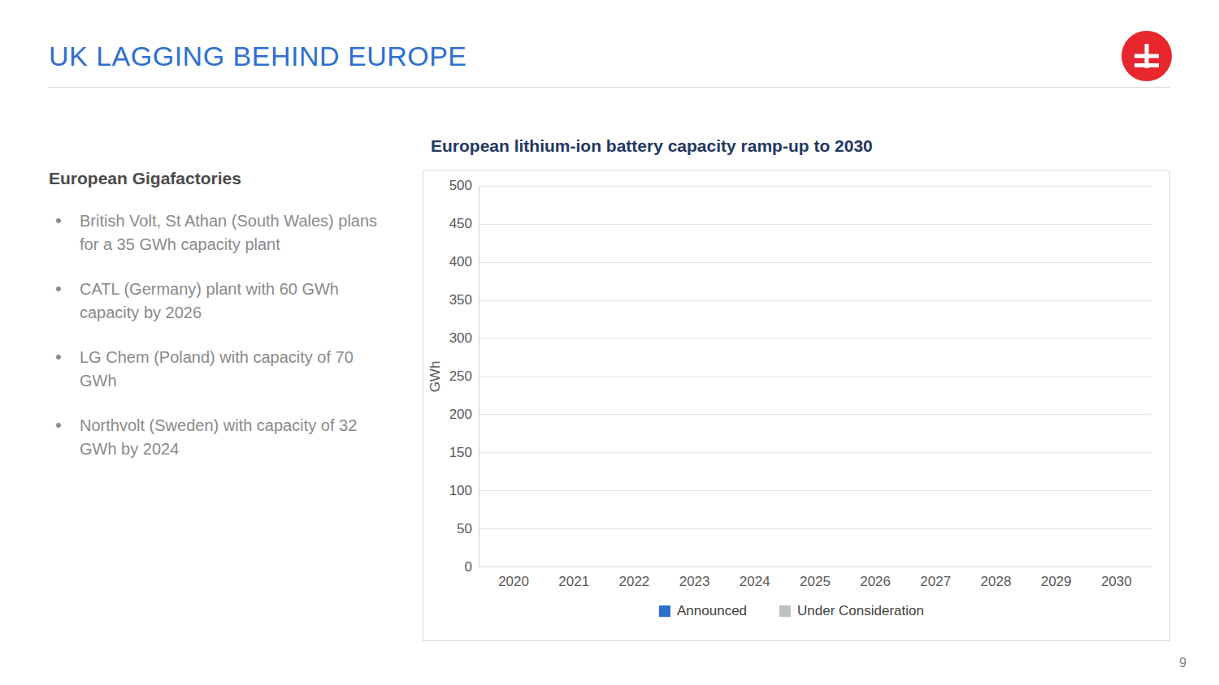UK lagging behind Europe
European Gigafactories
British Volt, St Athan (South Wales) plans for a 35 GWh capacity plant
CATL (Germany) plant with 60 GWh capacity by 2026
LG Chem (Poland) with capacity of 70 GWh
Northvolt (Sweden) with capacity of 32 GWh by 2024
European lithium-ion battery capacity ramp-up to 2030
GWh 500 450 400 350 300 250 200 150 100 50 0
2020 2021 2022 2023 2024 2025 2026 2027 2028 2029 2030
Announced Under Consideration
9